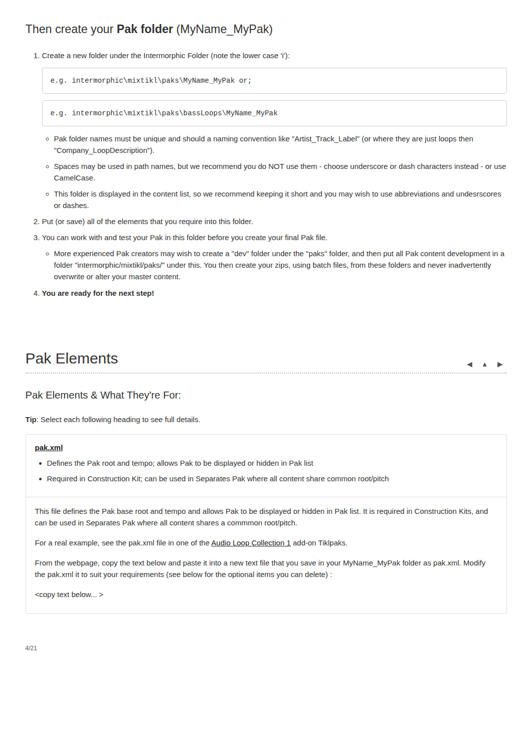Then create your Pak folder (MyName_MyPak)
Create a new folder under the Intermorphic Folder (note the lower case 'i'):
e.g. intermorphic\mixtikl\paks\MyName_MyPak or;
e.g. intermorphic\mixtikl\paks\bassLoops\MyName_MyPak
Pak folder names must be unique and should a naming convention like "Artist_Track_Label" (or where they are just loops then "Company_LoopDescription").
Spaces may be used in path names, but we recommend you do NOT use them - choose underscore or dash characters instead - or use CamelCase.
This folder is displayed in the content list, so we recommend keeping it short and you may wish to use abbreviations and undesrscores or dashes.
Put (or save) all of the elements that you require into this folder.
You can work with and test your Pak in this folder before you create your final Pak file.
More experienced Pak creators may wish to create a "dev" folder under the "paks" folder, and then put all Pak content development in a folder "intermorphic/mixtikl/paks/" under this. You then create your zips, using batch files, from these folders and never inadvertently overwrite or alter your master content.
You are ready for the next step!
Pak Elements◀ ▲ ▶
Pak Elements & What They're For:
Tip: Select each following heading to see full details.
pak.xml
Defines the Pak root and tempo; allows Pak to be displayed or hidden in Pak list
Required in Construction Kit; can be used in Separates Pak where all content share common root/pitch
This file defines the Pak base root and tempo and allows Pak to be displayed or hidden in Pak list. It is required in Construction Kits, and can be used in Separates Pak where all content shares a commmon root/pitch.
For a real example, see the pak.xml file in one of the Audio Loop Collection 1 add-on Tiklpaks.
From the webpage, copy the text below and paste it into a new text file that you save in your MyName_MyPak folder as pak.xml. Modify the pak.xml it to suit your requirements (see below for the optional items you can delete) :
<copy text below... >
4/21